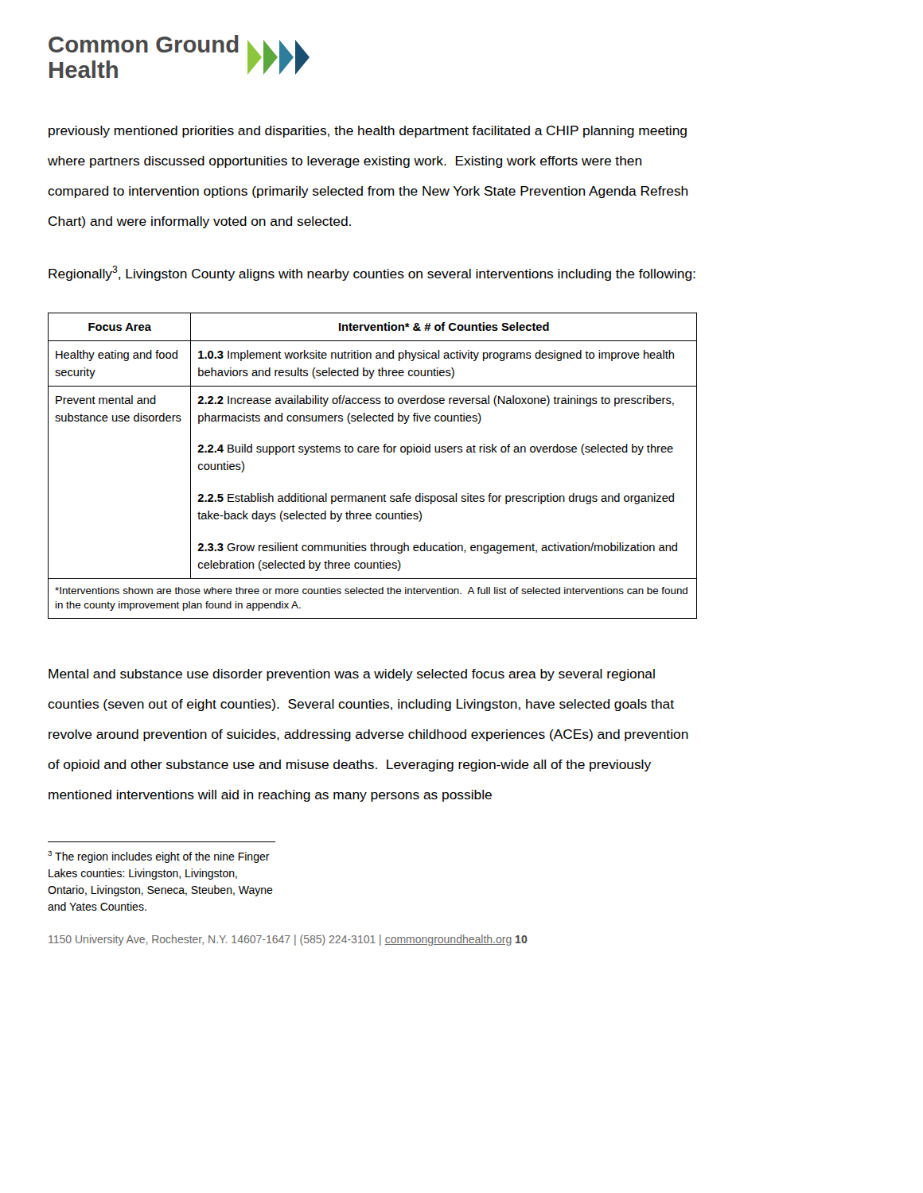Common Ground Health
previously mentioned priorities and disparities, the health department facilitated a CHIP planning meeting where partners discussed opportunities to leverage existing work. Existing work efforts were then compared to intervention options (primarily selected from the New York State Prevention Agenda Refresh Chart) and were informally voted on and selected.
Regionally3, Livingston County aligns with nearby counties on several interventions including the following:
| Focus Area | Intervention* & # of Counties Selected |
| --- | --- |
| Healthy eating and food security | 1.0.3 Implement worksite nutrition and physical activity programs designed to improve health behaviors and results (selected by three counties) |
| Prevent mental and substance use disorders | 2.2.2 Increase availability of/access to overdose reversal (Naloxone) trainings to prescribers, pharmacists and consumers (selected by five counties) 2.2.4 Build support systems to care for opioid users at risk of an overdose (selected by three counties) 2.2.5 Establish additional permanent safe disposal sites for prescription drugs and organized take-back days (selected by three counties) 2.3.3 Grow resilient communities through education, engagement, activation/mobilization and celebration (selected by three counties) |
| *Interventions shown are those where three or more counties selected the intervention. A full list of selected interventions can be found in the county improvement plan found in appendix A. |
Mental and substance use disorder prevention was a widely selected focus area by several regional counties (seven out of eight counties). Several counties, including Livingston, have selected goals that revolve around prevention of suicides, addressing adverse childhood experiences (ACEs) and prevention of opioid and other substance use and misuse deaths. Leveraging region-wide all of the previously mentioned interventions will aid in reaching as many persons as possible
3 The region includes eight of the nine Finger Lakes counties: Livingston, Livingston, Ontario, Livingston, Seneca, Steuben, Wayne and Yates Counties.
1150 University Ave, Rochester, N.Y. 14607-1647 | (585) 224-3101 | commongroundhealth.org 10